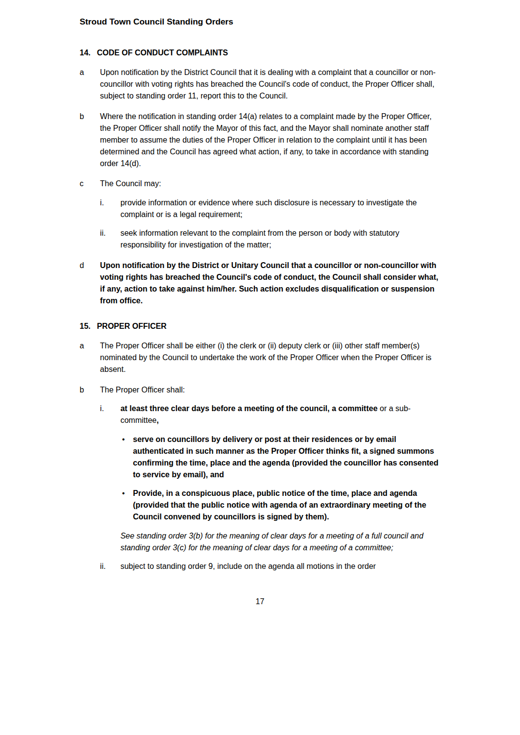Stroud Town Council Standing Orders
14. Code of Conduct Complaints
a Upon notification by the District Council that it is dealing with a complaint that a councillor or non-councillor with voting rights has breached the Council's code of conduct, the Proper Officer shall, subject to standing order 11, report this to the Council.
b Where the notification in standing order 14(a) relates to a complaint made by the Proper Officer, the Proper Officer shall notify the Mayor of this fact, and the Mayor shall nominate another staff member to assume the duties of the Proper Officer in relation to the complaint until it has been determined and the Council has agreed what action, if any, to take in accordance with standing order 14(d).
c The Council may:
i. provide information or evidence where such disclosure is necessary to investigate the complaint or is a legal requirement;
ii. seek information relevant to the complaint from the person or body with statutory responsibility for investigation of the matter;
dUpon notification by the District or Unitary Council that a councillor or non-councillor with voting rights has breached the Council's code of conduct, the Council shall consider what, if any, action to take against him/her. Such action excludes disqualification or suspension from office.
15. Proper Officer
a The Proper Officer shall be either (i) the clerk or (ii) deputy clerk or (iii) other staff member(s) nominated by the Council to undertake the work of the Proper Officer when the Proper Officer is absent.
b The Proper Officer shall:
i. at least three clear days before a meeting of the council, a committee or a sub-committee,
serve on councillors by delivery or post at their residences or by email authenticated in such manner as the Proper Officer thinks fit, a signed summons confirming the time, place and the agenda (provided the councillor has consented to service by email), and
Provide, in a conspicuous place, public notice of the time, place and agenda (provided that the public notice with agenda of an extraordinary meeting of the Council convened by councillors is signed by them).
See standing order 3(b) for the meaning of clear days for a meeting of a full council and standing order 3(c) for the meaning of clear days for a meeting of a committee;
ii. subject to standing order 9, include on the agenda all motions in the order
17